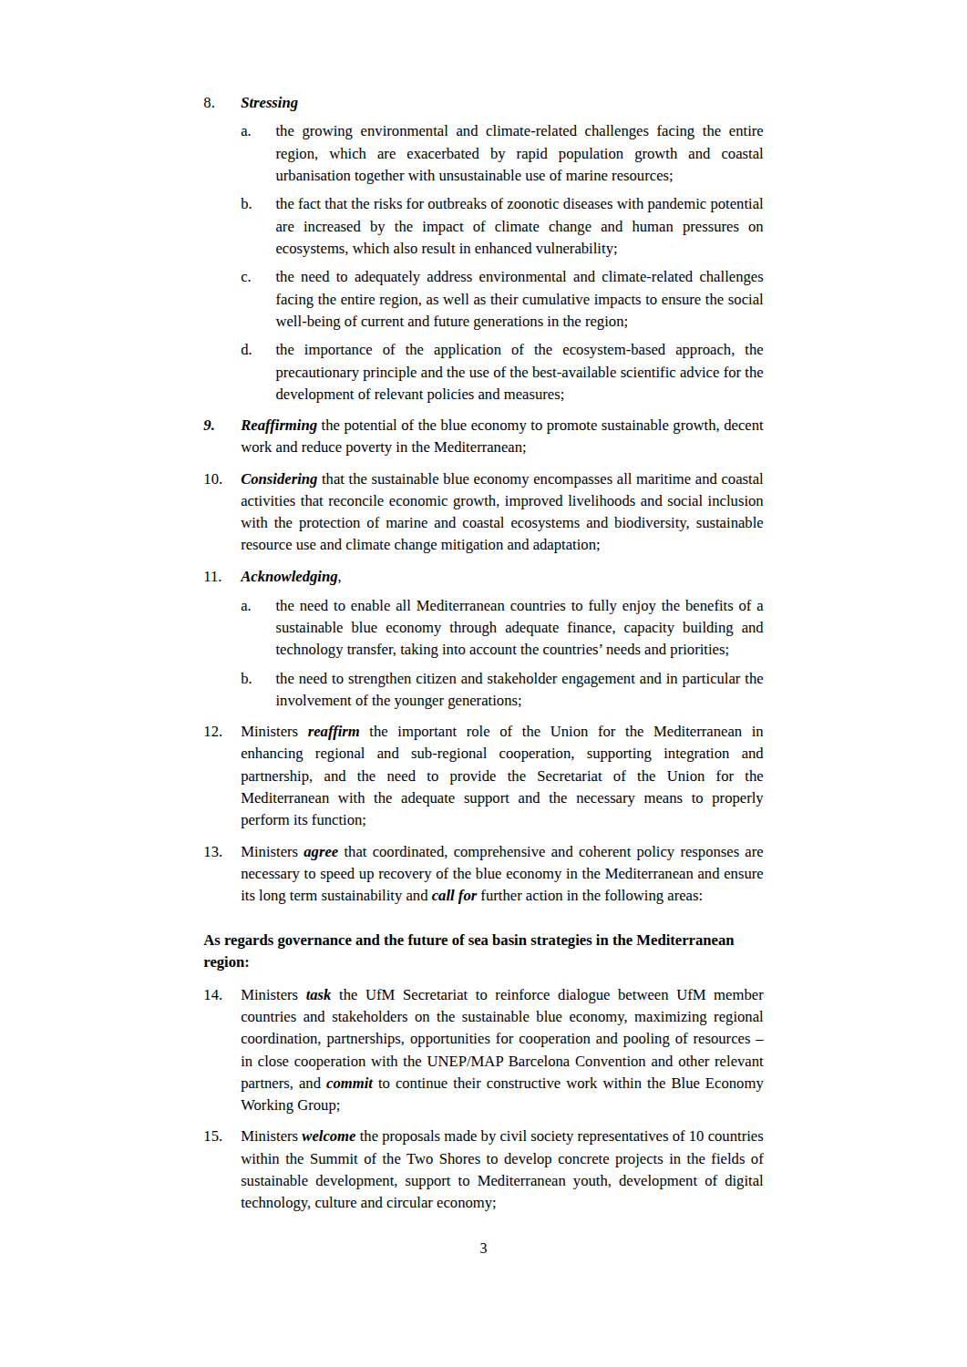Stressing
the growing environmental and climate-related challenges facing the entire region, which are exacerbated by rapid population growth and coastal urbanisation together with unsustainable use of marine resources;
the fact that the risks for outbreaks of zoonotic diseases with pandemic potential are increased by the impact of climate change and human pressures on ecosystems, which also result in enhanced vulnerability;
the need to adequately address environmental and climate-related challenges facing the entire region, as well as their cumulative impacts to ensure the social well-being of current and future generations in the region;
the importance of the application of the ecosystem-based approach, the precautionary principle and the use of the best-available scientific advice for the development of relevant policies and measures;
Reaffirming the potential of the blue economy to promote sustainable growth, decent work and reduce poverty in the Mediterranean;
Considering that the sustainable blue economy encompasses all maritime and coastal activities that reconcile economic growth, improved livelihoods and social inclusion with the protection of marine and coastal ecosystems and biodiversity, sustainable resource use and climate change mitigation and adaptation;
Acknowledging,
the need to enable all Mediterranean countries to fully enjoy the benefits of a sustainable blue economy through adequate finance, capacity building and technology transfer, taking into account the countries’ needs and priorities;
the need to strengthen citizen and stakeholder engagement and in particular the involvement of the younger generations;
Ministers reaffirm the important role of the Union for the Mediterranean in enhancing regional and sub-regional cooperation, supporting integration and partnership, and the need to provide the Secretariat of the Union for the Mediterranean with the adequate support and the necessary means to properly perform its function;
Ministers agree that coordinated, comprehensive and coherent policy responses are necessary to speed up recovery of the blue economy in the Mediterranean and ensure its long term sustainability and call for further action in the following areas:
As regards governance and the future of sea basin strategies in the Mediterranean region:
Ministers task the UfM Secretariat to reinforce dialogue between UfM member countries and stakeholders on the sustainable blue economy, maximizing regional coordination, partnerships, opportunities for cooperation and pooling of resources – in close cooperation with the UNEP/MAP Barcelona Convention and other relevant partners, and commit to continue their constructive work within the Blue Economy Working Group;
Ministers welcome the proposals made by civil society representatives of 10 countries within the Summit of the Two Shores to develop concrete projects in the fields of sustainable development, support to Mediterranean youth, development of digital technology, culture and circular economy;
3